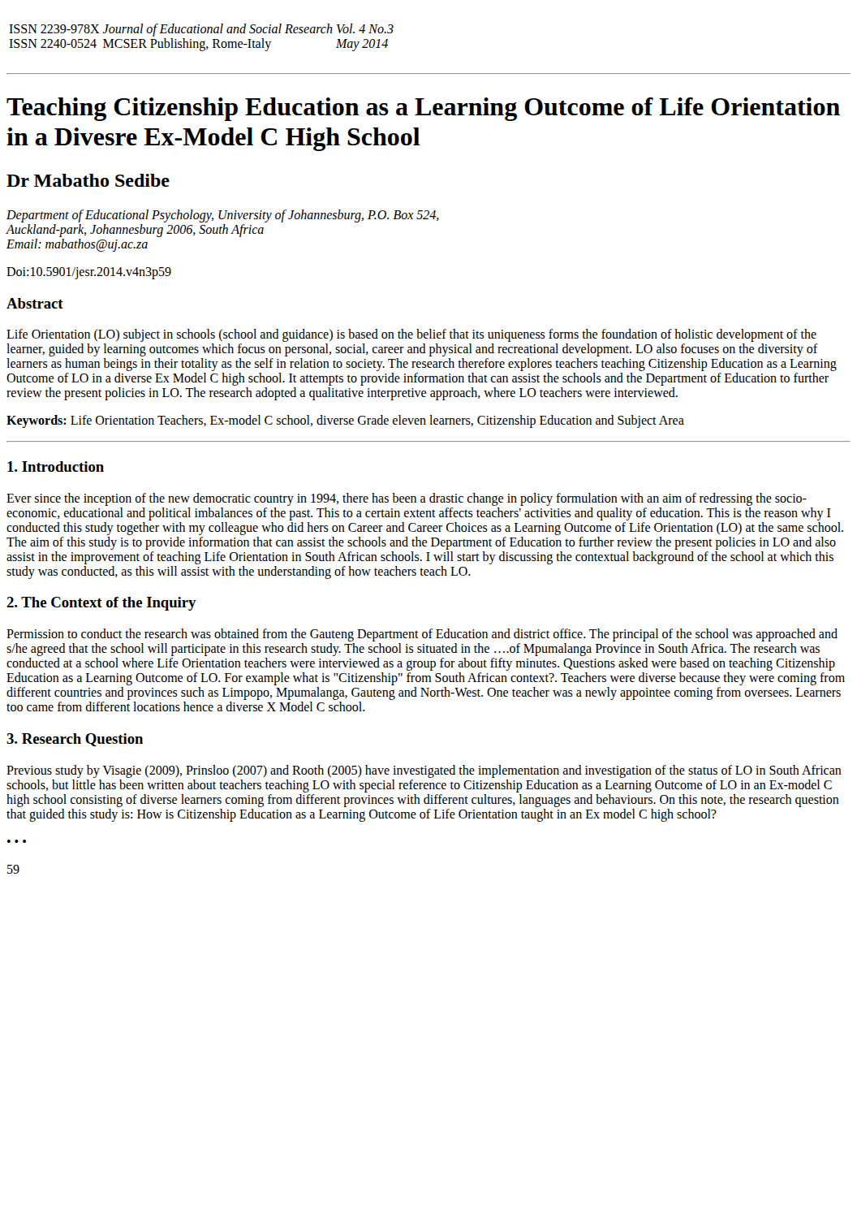| ISSN 2239-978X ISSN 2240-0524 | Journal of Educational and Social Research MCSER Publishing, Rome-Italy | Vol. 4 No.3 May 2014 |
Teaching Citizenship Education as a Learning Outcome of Life Orientation in a Divesre Ex-Model C High School
Dr Mabatho Sedibe
Department of Educational Psychology, University of Johannesburg, P.O. Box 524,
Auckland-park, Johannesburg 2006, South Africa
Email: mabathos@uj.ac.za
Doi:10.5901/jesr.2014.v4n3p59
Abstract
Life Orientation (LO) subject in schools (school and guidance) is based on the belief that its uniqueness forms the foundation of holistic development of the learner, guided by learning outcomes which focus on personal, social, career and physical and recreational development. LO also focuses on the diversity of learners as human beings in their totality as the self in relation to society. The research therefore explores teachers teaching Citizenship Education as a Learning Outcome of LO in a diverse Ex Model C high school. It attempts to provide information that can assist the schools and the Department of Education to further review the present policies in LO. The research adopted a qualitative interpretive approach, where LO teachers were interviewed.
Keywords: Life Orientation Teachers, Ex-model C school, diverse Grade eleven learners, Citizenship Education and Subject Area
1. Introduction
Ever since the inception of the new democratic country in 1994, there has been a drastic change in policy formulation with an aim of redressing the socio-economic, educational and political imbalances of the past. This to a certain extent affects teachers' activities and quality of education. This is the reason why I conducted this study together with my colleague who did hers on Career and Career Choices as a Learning Outcome of Life Orientation (LO) at the same school. The aim of this study is to provide information that can assist the schools and the Department of Education to further review the present policies in LO and also assist in the improvement of teaching Life Orientation in South African schools. I will start by discussing the contextual background of the school at which this study was conducted, as this will assist with the understanding of how teachers teach LO.
2. The Context of the Inquiry
Permission to conduct the research was obtained from the Gauteng Department of Education and district office. The principal of the school was approached and s/he agreed that the school will participate in this research study. The school is situated in the ….of Mpumalanga Province in South Africa. The research was conducted at a school where Life Orientation teachers were interviewed as a group for about fifty minutes. Questions asked were based on teaching Citizenship Education as a Learning Outcome of LO. For example what is "Citizenship" from South African context?. Teachers were diverse because they were coming from different countries and provinces such as Limpopo, Mpumalanga, Gauteng and North-West. One teacher was a newly appointee coming from oversees. Learners too came from different locations hence a diverse X Model C school.
3. Research Question
Previous study by Visagie (2009), Prinsloo (2007) and Rooth (2005) have investigated the implementation and investigation of the status of LO in South African schools, but little has been written about teachers teaching LO with special reference to Citizenship Education as a Learning Outcome of LO in an Ex-model C high school consisting of diverse learners coming from different provinces with different cultures, languages and behaviours. On this note, the research question that guided this study is: How is Citizenship Education as a Learning Outcome of Life Orientation taught in an Ex model C high school?
• • •
59